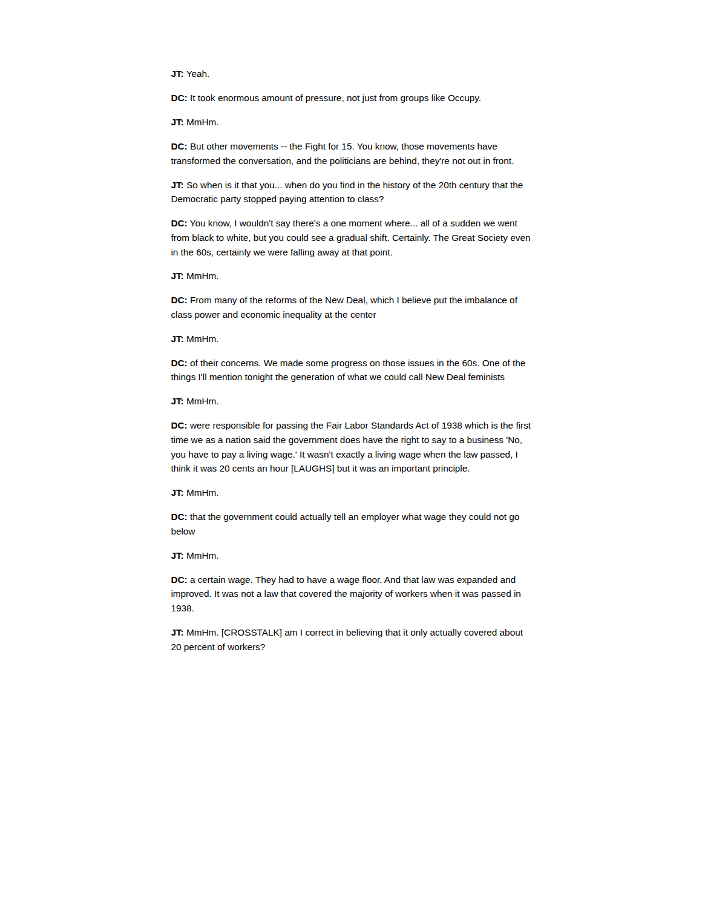JT: Yeah.
DC: It took enormous amount of pressure, not just from groups like Occupy.
JT: MmHm.
DC: But other movements -- the Fight for 15. You know, those movements have transformed the conversation, and the politicians are behind, they're not out in front.
JT: So when is it that you... when do you find in the history of the 20th century that the Democratic party stopped paying attention to class?
DC: You know, I wouldn't say there's a one moment where... all of a sudden we went from black to white, but you could see a gradual shift. Certainly. The Great Society even in the 60s, certainly we were falling away at that point.
JT: MmHm.
DC: From many of the reforms of the New Deal, which I believe put the imbalance of class power and economic inequality at the center
JT: MmHm.
DC: of their concerns. We made some progress on those issues in the 60s. One of the things I'll mention tonight the generation of what we could call New Deal feminists
JT: MmHm.
DC: were responsible for passing the Fair Labor Standards Act of 1938 which is the first time we as a nation said the government does have the right to say to a business 'No, you have to pay a living wage.' It wasn't exactly a living wage when the law passed, I think it was 20 cents an hour [LAUGHS] but it was an important principle.
JT: MmHm.
DC: that the government could actually tell an employer what wage they could not go below
JT: MmHm.
DC: a certain wage. They had to have a wage floor. And that law was expanded and improved. It was not a law that covered the majority of workers when it was passed in 1938.
JT: MmHm. [CROSSTALK] am I correct in believing that it only actually covered about 20 percent of workers?